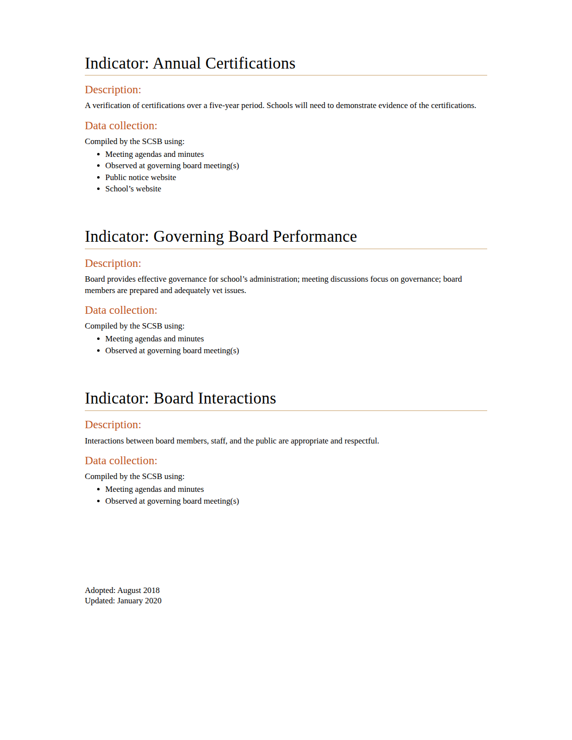Indicator: Annual Certifications
Description:
A verification of certifications over a five-year period. Schools will need to demonstrate evidence of the certifications.
Data collection:
Compiled by the SCSB using:
Meeting agendas and minutes
Observed at governing board meeting(s)
Public notice website
School’s website
Indicator: Governing Board Performance
Description:
Board provides effective governance for school’s administration; meeting discussions focus on governance; board members are prepared and adequately vet issues.
Data collection:
Compiled by the SCSB using:
Meeting agendas and minutes
Observed at governing board meeting(s)
Indicator: Board Interactions
Description:
Interactions between board members, staff, and the public are appropriate and respectful.
Data collection:
Compiled by the SCSB using:
Meeting agendas and minutes
Observed at governing board meeting(s)
Adopted: August 2018
Updated: January 2020